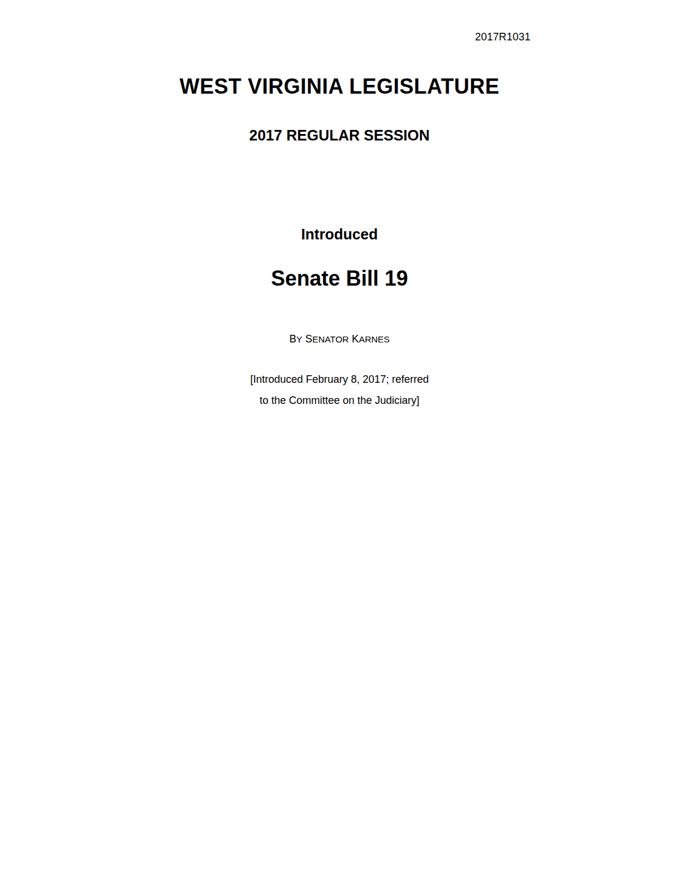2017R1031
WEST VIRGINIA LEGISLATURE
2017 REGULAR SESSION
Introduced
Senate Bill 19
BY SENATOR KARNES
[Introduced February 8, 2017; referred
to the Committee on the Judiciary]